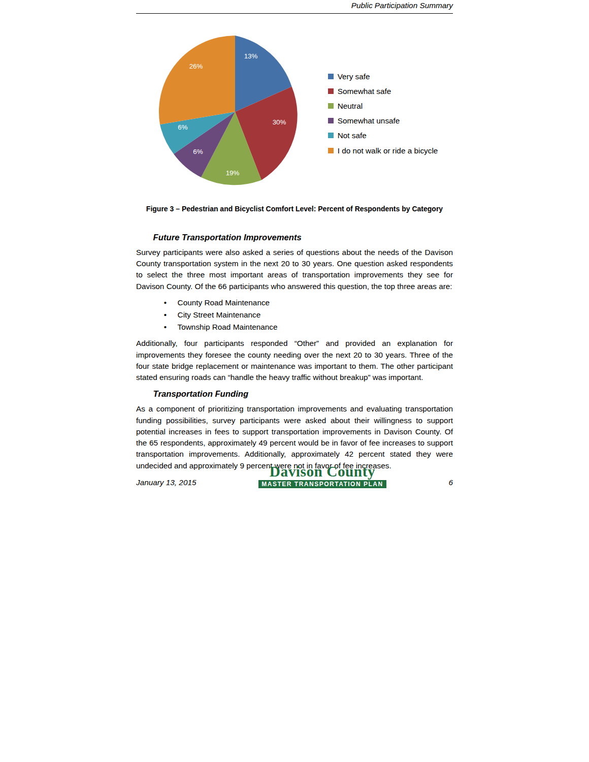Public Participation Summary
13% 30% 19% 6% 6% 26%
Very safe
Somewhat safe
Neutral
Somewhat unsafe
Not safe
I do not walk or ride a bicycle
Figure 3 – Pedestrian and Bicyclist Comfort Level: Percent of Respondents by Category
Future Transportation Improvements
Survey participants were also asked a series of questions about the needs of the Davison County transportation system in the next 20 to 30 years. One question asked respondents to select the three most important areas of transportation improvements they see for Davison County. Of the 66 participants who answered this question, the top three areas are:
County Road Maintenance
City Street Maintenance
Township Road Maintenance
Additionally, four participants responded “Other” and provided an explanation for improvements they foresee the county needing over the next 20 to 30 years. Three of the four state bridge replacement or maintenance was important to them. The other participant stated ensuring roads can “handle the heavy traffic without breakup” was important.
Transportation Funding
As a component of prioritizing transportation improvements and evaluating transportation funding possibilities, survey participants were asked about their willingness to support potential increases in fees to support transportation improvements in Davison County. Of the 65 respondents, approximately 49 percent would be in favor of fee increases to support transportation improvements. Additionally, approximately 42 percent stated they were undecided and approximately 9 percent were not in favor of fee increases.
January 13, 2015
Davison County
MASTER TRANSPORTATION PLAN
6